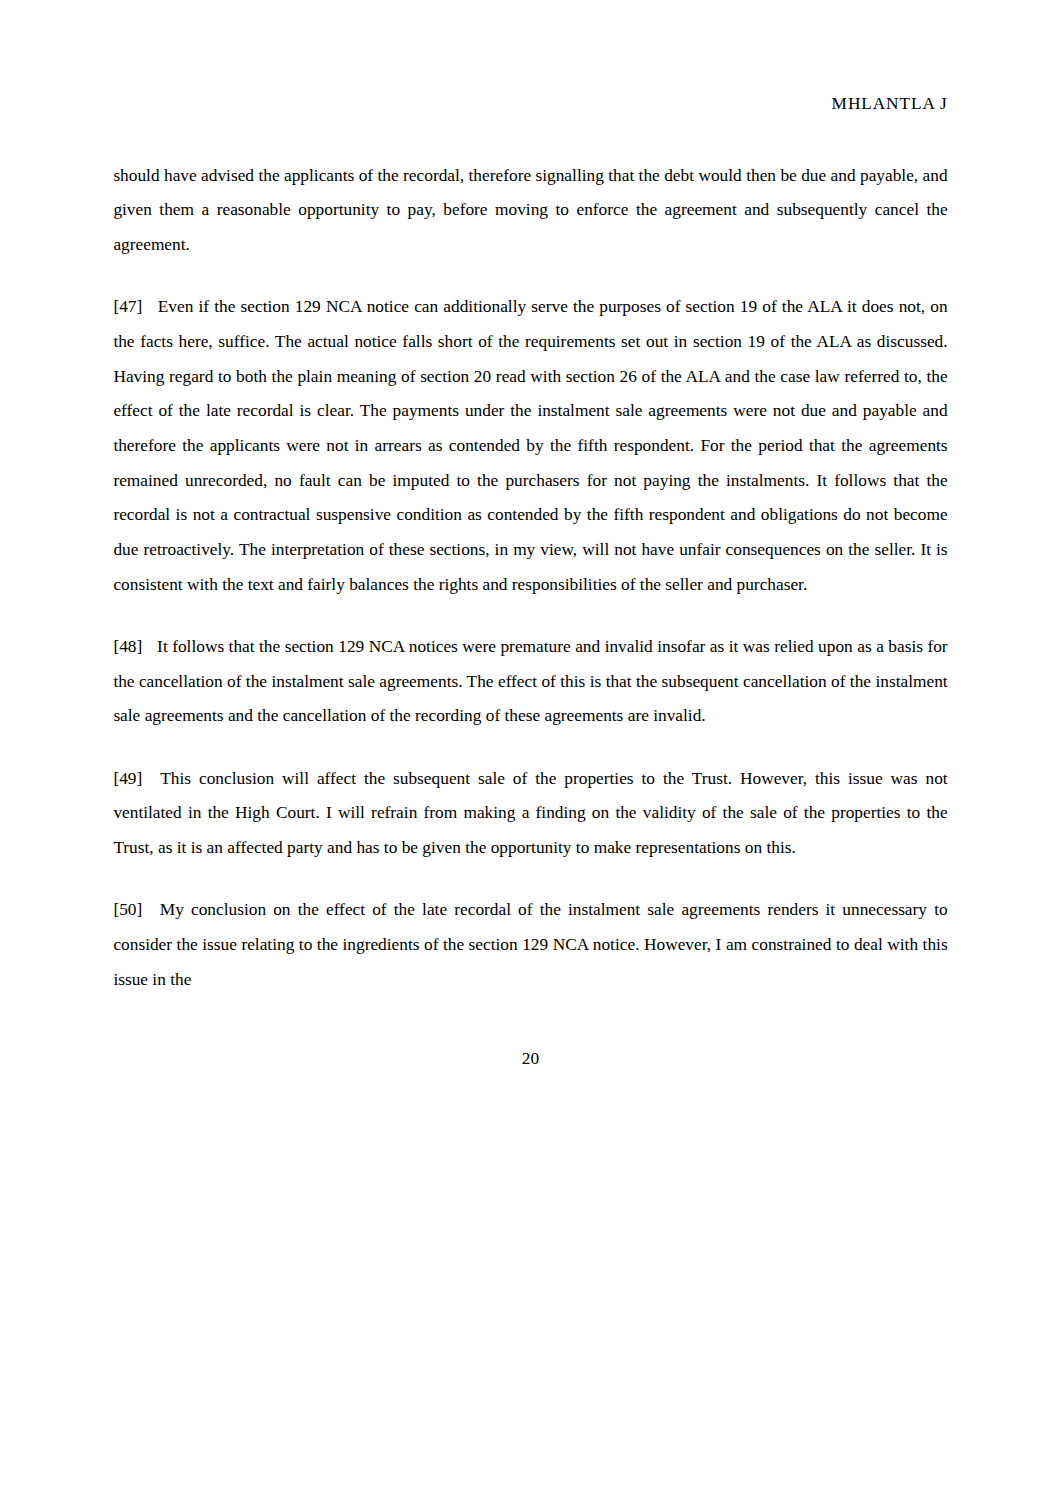MHLANTLA J
should have advised the applicants of the recordal, therefore signalling that the debt would then be due and payable, and given them a reasonable opportunity to pay, before moving to enforce the agreement and subsequently cancel the agreement.
[47] Even if the section 129 NCA notice can additionally serve the purposes of section 19 of the ALA it does not, on the facts here, suffice. The actual notice falls short of the requirements set out in section 19 of the ALA as discussed. Having regard to both the plain meaning of section 20 read with section 26 of the ALA and the case law referred to, the effect of the late recordal is clear. The payments under the instalment sale agreements were not due and payable and therefore the applicants were not in arrears as contended by the fifth respondent. For the period that the agreements remained unrecorded, no fault can be imputed to the purchasers for not paying the instalments. It follows that the recordal is not a contractual suspensive condition as contended by the fifth respondent and obligations do not become due retroactively. The interpretation of these sections, in my view, will not have unfair consequences on the seller. It is consistent with the text and fairly balances the rights and responsibilities of the seller and purchaser.
[48] It follows that the section 129 NCA notices were premature and invalid insofar as it was relied upon as a basis for the cancellation of the instalment sale agreements. The effect of this is that the subsequent cancellation of the instalment sale agreements and the cancellation of the recording of these agreements are invalid.
[49] This conclusion will affect the subsequent sale of the properties to the Trust. However, this issue was not ventilated in the High Court. I will refrain from making a finding on the validity of the sale of the properties to the Trust, as it is an affected party and has to be given the opportunity to make representations on this.
[50] My conclusion on the effect of the late recordal of the instalment sale agreements renders it unnecessary to consider the issue relating to the ingredients of the section 129 NCA notice. However, I am constrained to deal with this issue in the
20